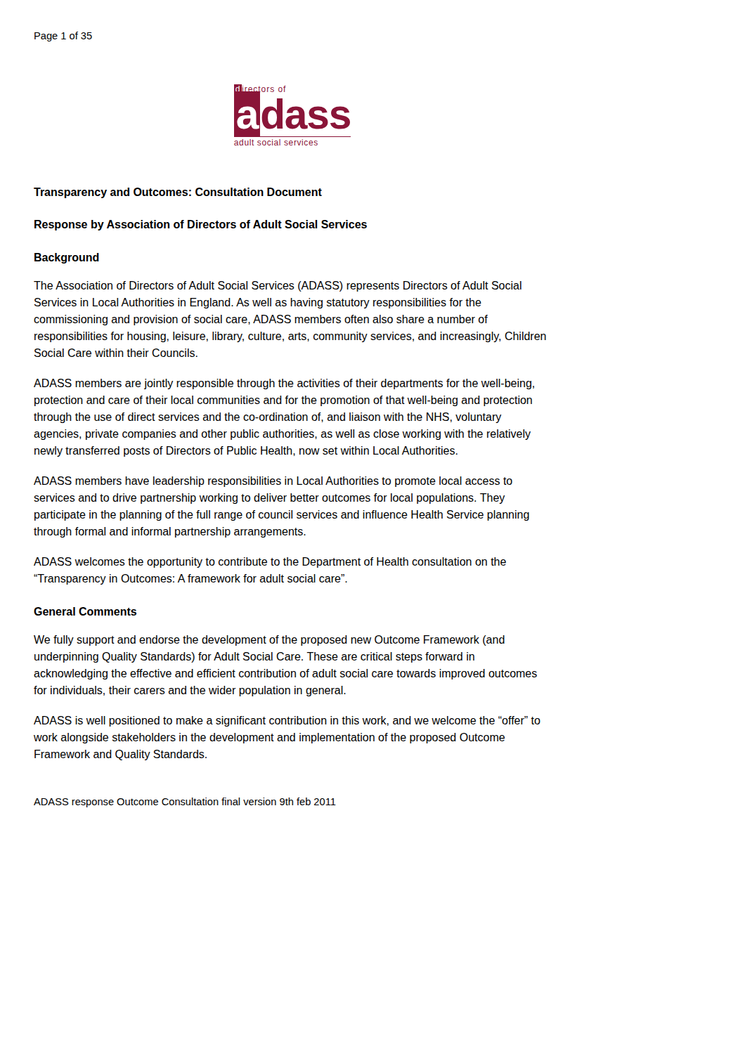Page 1 of 35
directors of
adass
adult social services
Transparency and Outcomes: Consultation Document
Response by Association of Directors of Adult Social Services
Background
The Association of Directors of Adult Social Services (ADASS) represents Directors of Adult Social Services in Local Authorities in England. As well as having statutory responsibilities for the commissioning and provision of social care, ADASS members often also share a number of responsibilities for housing, leisure, library, culture, arts, community services, and increasingly, Children Social Care within their Councils.
ADASS members are jointly responsible through the activities of their departments for the well-being, protection and care of their local communities and for the promotion of that well-being and protection through the use of direct services and the co-ordination of, and liaison with the NHS, voluntary agencies, private companies and other public authorities, as well as close working with the relatively newly transferred posts of Directors of Public Health, now set within Local Authorities.
ADASS members have leadership responsibilities in Local Authorities to promote local access to services and to drive partnership working to deliver better outcomes for local populations. They participate in the planning of the full range of council services and influence Health Service planning through formal and informal partnership arrangements.
ADASS welcomes the opportunity to contribute to the Department of Health consultation on the “Transparency in Outcomes: A framework for adult social care”.
General Comments
We fully support and endorse the development of the proposed new Outcome Framework (and underpinning Quality Standards) for Adult Social Care. These are critical steps forward in acknowledging the effective and efficient contribution of adult social care towards improved outcomes for individuals, their carers and the wider population in general.
ADASS is well positioned to make a significant contribution in this work, and we welcome the “offer” to work alongside stakeholders in the development and implementation of the proposed Outcome Framework and Quality Standards.
ADASS response Outcome Consultation final version 9th feb 2011